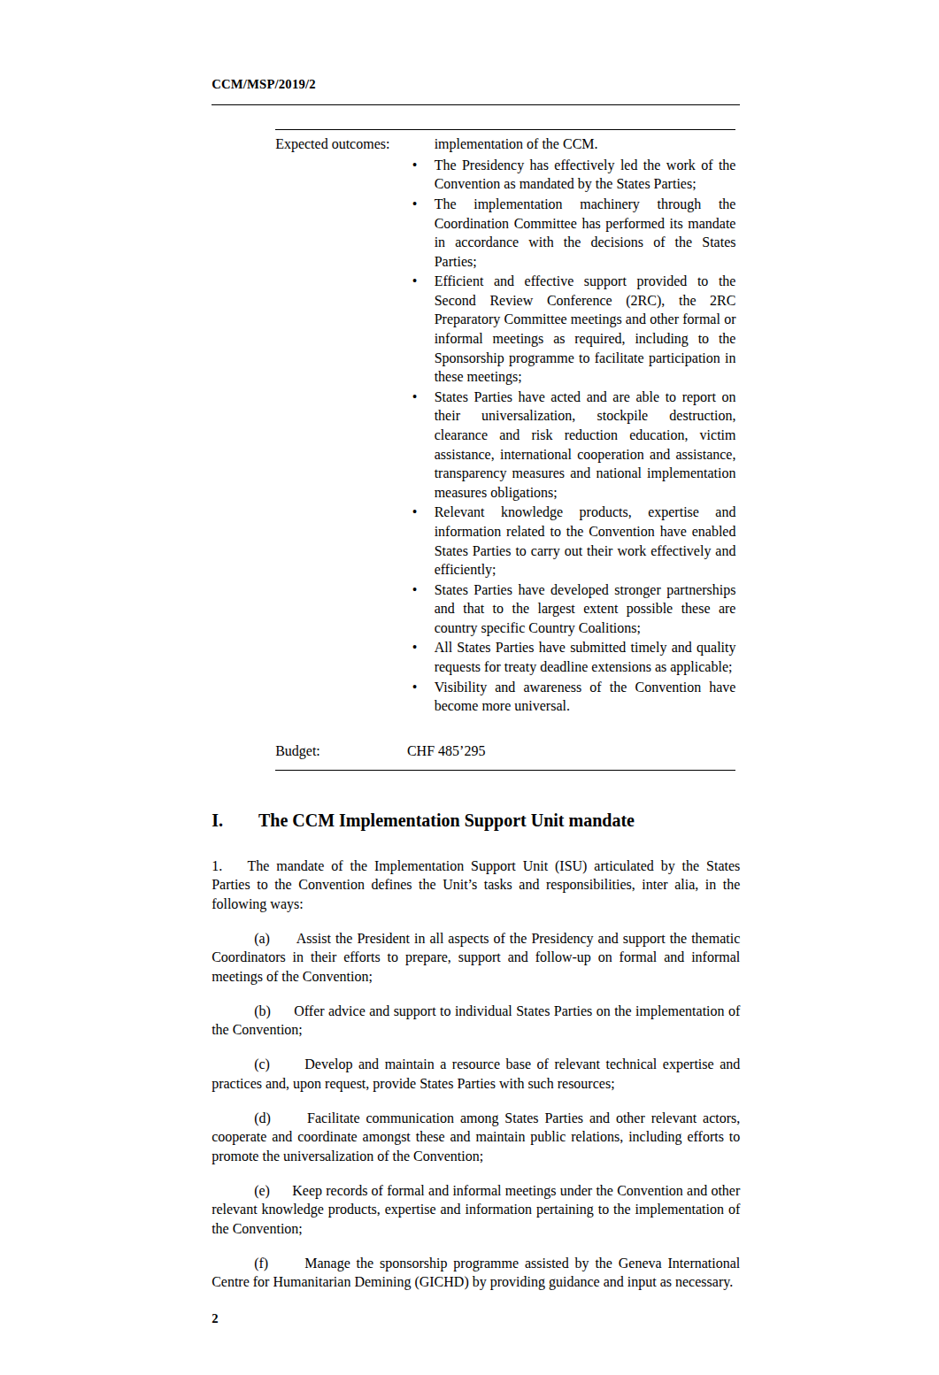CCM/MSP/2019/2
| Expected outcomes: | implementation of the CCM. The Presidency has effectively led the work of the Convention as mandated by the States Parties; The implementation machinery through the Coordination Committee has performed its mandate in accordance with the decisions of the States Parties; Efficient and effective support provided to the Second Review Conference (2RC), the 2RC Preparatory Committee meetings and other formal or informal meetings as required, including to the Sponsorship programme to facilitate participation in these meetings; States Parties have acted and are able to report on their universalization, stockpile destruction, clearance and risk reduction education, victim assistance, international cooperation and assistance, transparency measures and national implementation measures obligations; Relevant knowledge products, expertise and information related to the Convention have enabled States Parties to carry out their work effectively and efficiently; States Parties have developed stronger partnerships and that to the largest extent possible these are country specific Country Coalitions; All States Parties have submitted timely and quality requests for treaty deadline extensions as applicable; Visibility and awareness of the Convention have become more universal. |
| Budget: | CHF 485’295 |
I. The CCM Implementation Support Unit mandate
1. The mandate of the Implementation Support Unit (ISU) articulated by the States Parties to the Convention defines the Unit’s tasks and responsibilities, inter alia, in the following ways:
(a) Assist the President in all aspects of the Presidency and support the thematic Coordinators in their efforts to prepare, support and follow-up on formal and informal meetings of the Convention;
(b) Offer advice and support to individual States Parties on the implementation of the Convention;
(c) Develop and maintain a resource base of relevant technical expertise and practices and, upon request, provide States Parties with such resources;
(d) Facilitate communication among States Parties and other relevant actors, cooperate and coordinate amongst these and maintain public relations, including efforts to promote the universalization of the Convention;
(e) Keep records of formal and informal meetings under the Convention and other relevant knowledge products, expertise and information pertaining to the implementation of the Convention;
(f) Manage the sponsorship programme assisted by the Geneva International Centre for Humanitarian Demining (GICHD) by providing guidance and input as necessary.
2